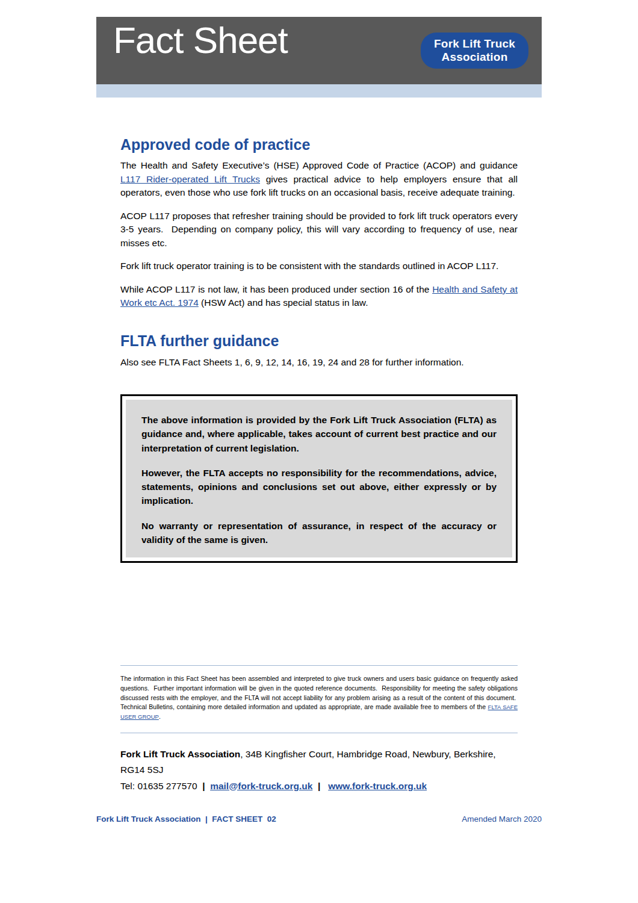Fact Sheet
Fork Lift Truck
Association
Approved code of practice
The Health and Safety Executive’s (HSE) Approved Code of Practice (ACOP) and guidance L117 Rider-operated Lift Trucks gives practical advice to help employers ensure that all operators, even those who use fork lift trucks on an occasional basis, receive adequate training.
ACOP L117 proposes that refresher training should be provided to fork lift truck operators every 3-5 years. Depending on company policy, this will vary according to frequency of use, near misses etc.
Fork lift truck operator training is to be consistent with the standards outlined in ACOP L117.
While ACOP L117 is not law, it has been produced under section 16 of the Health and Safety at Work etc Act. 1974 (HSW Act) and has special status in law.
FLTA further guidance
Also see FLTA Fact Sheets 1, 6, 9, 12, 14, 16, 19, 24 and 28 for further information.
The above information is provided by the Fork Lift Truck Association (FLTA) as guidance and, where applicable, takes account of current best practice and our interpretation of current legislation.
However, the FLTA accepts no responsibility for the recommendations, advice, statements, opinions and conclusions set out above, either expressly or by implication.
No warranty or representation of assurance, in respect of the accuracy or validity of the same is given.
The information in this Fact Sheet has been assembled and interpreted to give truck owners and users basic guidance on frequently asked questions. Further important information will be given in the quoted reference documents. Responsibility for meeting the safety obligations discussed rests with the employer, and the FLTA will not accept liability for any problem arising as a result of the content of this document. Technical Bulletins, containing more detailed information and updated as appropriate, are made available free to members of the FLTA SAFE USER GROUP.
Fork Lift Truck Association, 34B Kingfisher Court, Hambridge Road, Newbury, Berkshire, RG14 5SJ
Tel: 01635 277570 | mail@fork-truck.org.uk | www.fork-truck.org.uk
Fork Lift Truck Association | FACT SHEET 02
Amended March 2020